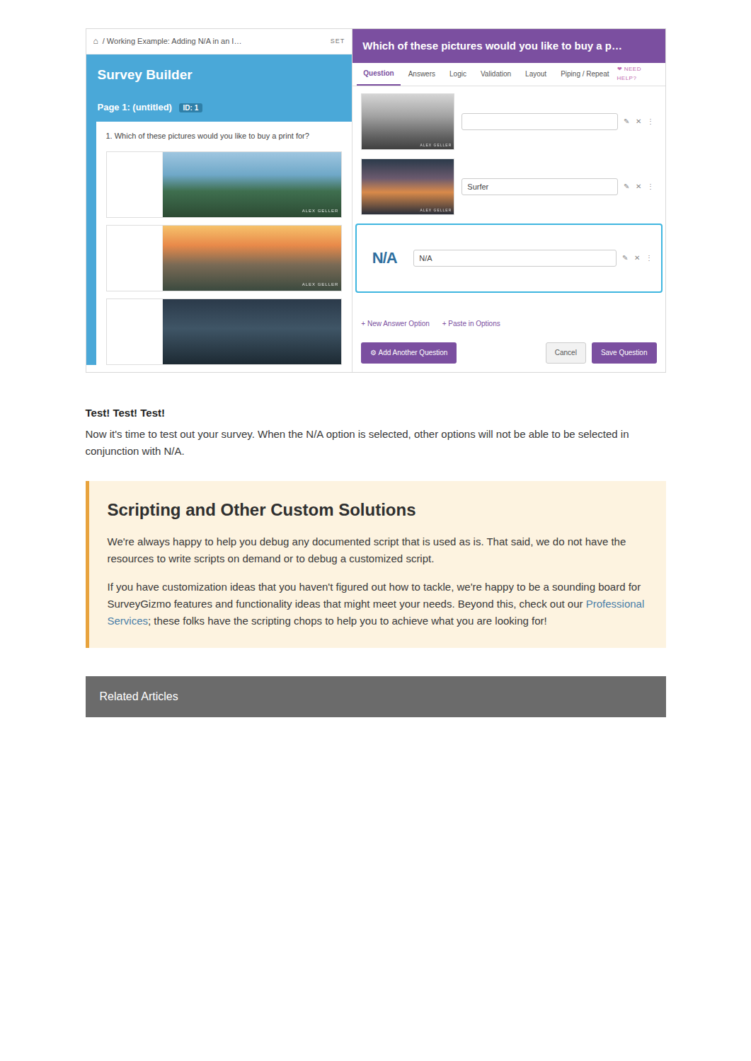⌂ / Working Example: Adding N/A in an I… SET
Survey Builder
Page 1: (untitled) ID: 1
1. Which of these pictures would you like to buy a print for?
ALEX GELLER
ALEX GELLER
Which of these pictures would you like to buy a p…
Question Answers Logic Validation Layout Piping / Repeat ❤ NEED HELP?
ALEX GELLER
✎ ✕ ⋮
ALEX GELLER
✎ ✕ ⋮
N/A
✎ ✕ ⋮
+ New Answer Option + Paste in Options
⚙ Add Another Question Cancel Save Question
Test! Test! Test!
Now it's time to test out your survey. When the N/A option is selected, other options will not be able to be selected in conjunction with N/A.
Scripting and Other Custom Solutions
We're always happy to help you debug any documented script that is used as is. That said, we do not have the resources to write scripts on demand or to debug a customized script.
If you have customization ideas that you haven't figured out how to tackle, we're happy to be a sounding board for SurveyGizmo features and functionality ideas that might meet your needs. Beyond this, check out our Professional Services; these folks have the scripting chops to help you to achieve what you are looking for!
Related Articles